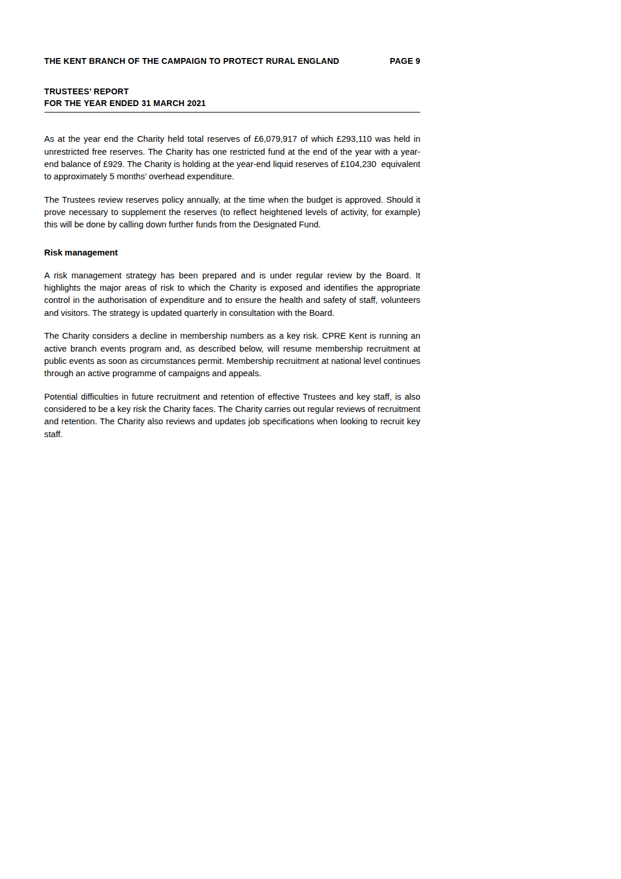The Kent Branch of the Campaign to Protect Rural England Page 9
TRUSTEES’ REPORT FOR THE YEAR ENDED 31 MARCH 2021
As at the year end the Charity held total reserves of £6,079,917 of which £293,110 was held in unrestricted free reserves. The Charity has one restricted fund at the end of the year with a year-end balance of £929. The Charity is holding at the year-end liquid reserves of £104,230 equivalent to approximately 5 months’ overhead expenditure.
The Trustees review reserves policy annually, at the time when the budget is approved. Should it prove necessary to supplement the reserves (to reflect heightened levels of activity, for example) this will be done by calling down further funds from the Designated Fund.
Risk management
A risk management strategy has been prepared and is under regular review by the Board. It highlights the major areas of risk to which the Charity is exposed and identifies the appropriate control in the authorisation of expenditure and to ensure the health and safety of staff, volunteers and visitors. The strategy is updated quarterly in consultation with the Board.
The Charity considers a decline in membership numbers as a key risk. CPRE Kent is running an active branch events program and, as described below, will resume membership recruitment at public events as soon as circumstances permit. Membership recruitment at national level continues through an active programme of campaigns and appeals.
Potential difficulties in future recruitment and retention of effective Trustees and key staff, is also considered to be a key risk the Charity faces. The Charity carries out regular reviews of recruitment and retention. The Charity also reviews and updates job specifications when looking to recruit key staff.